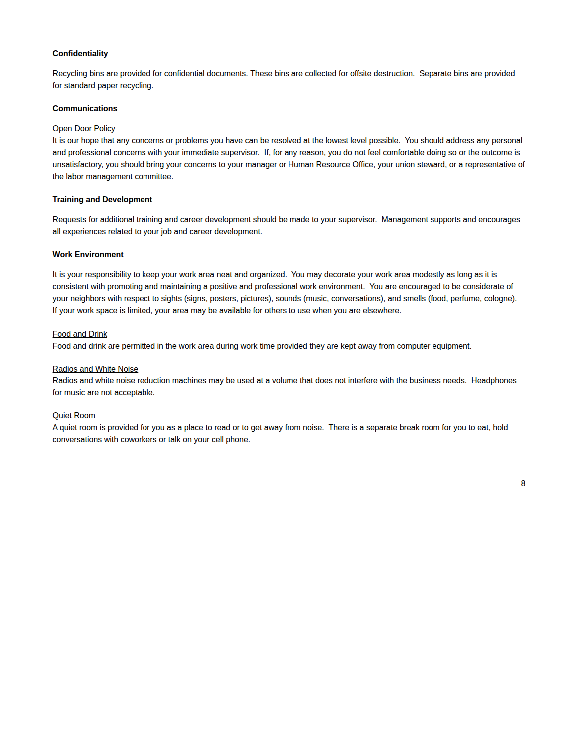Confidentiality
Recycling bins are provided for confidential documents. These bins are collected for offsite destruction. Separate bins are provided for standard paper recycling.
Communications
Open Door Policy
It is our hope that any concerns or problems you have can be resolved at the lowest level possible. You should address any personal and professional concerns with your immediate supervisor. If, for any reason, you do not feel comfortable doing so or the outcome is unsatisfactory, you should bring your concerns to your manager or Human Resource Office, your union steward, or a representative of the labor management committee.
Training and Development
Requests for additional training and career development should be made to your supervisor. Management supports and encourages all experiences related to your job and career development.
Work Environment
It is your responsibility to keep your work area neat and organized. You may decorate your work area modestly as long as it is consistent with promoting and maintaining a positive and professional work environment. You are encouraged to be considerate of your neighbors with respect to sights (signs, posters, pictures), sounds (music, conversations), and smells (food, perfume, cologne). If your work space is limited, your area may be available for others to use when you are elsewhere.
Food and Drink
Food and drink are permitted in the work area during work time provided they are kept away from computer equipment.
Radios and White Noise
Radios and white noise reduction machines may be used at a volume that does not interfere with the business needs. Headphones for music are not acceptable.
Quiet Room
A quiet room is provided for you as a place to read or to get away from noise. There is a separate break room for you to eat, hold conversations with coworkers or talk on your cell phone.
8